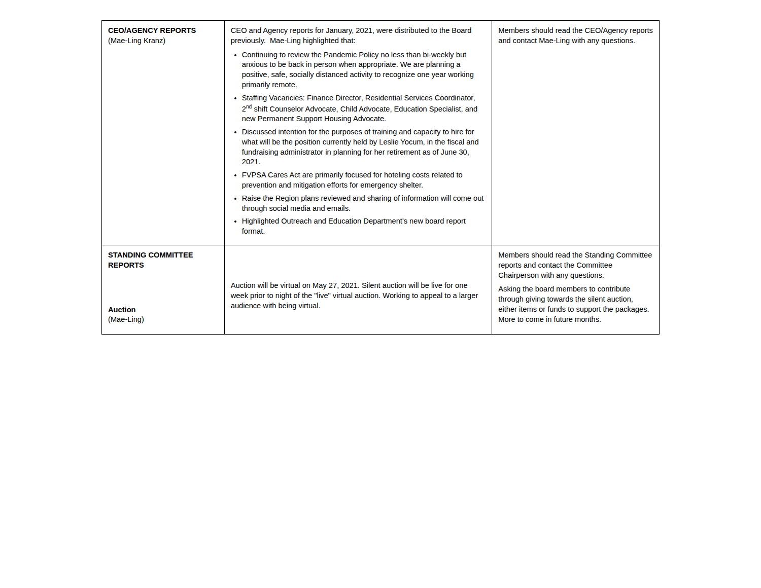| CEO/AGENCY REPORTS (Mae-Ling Kranz) | CEO and Agency reports for January, 2021, were distributed to the Board previously. Mae-Ling highlighted that: Continuing to review the Pandemic Policy no less than bi-weekly but anxious to be back in person when appropriate. We are planning a positive, safe, socially distanced activity to recognize one year working primarily remote. Staffing Vacancies: Finance Director, Residential Services Coordinator, 2 nd shift Counselor Advocate, Child Advocate, Education Specialist, and new Permanent Support Housing Advocate. Discussed intention for the purposes of training and capacity to hire for what will be the position currently held by Leslie Yocum, in the fiscal and fundraising administrator in planning for her retirement as of June 30, 2021. FVPSA Cares Act are primarily focused for hoteling costs related to prevention and mitigation efforts for emergency shelter. Raise the Region plans reviewed and sharing of information will come out through social media and emails. Highlighted Outreach and Education Department's new board report format. | Members should read the CEO/Agency reports and contact Mae-Ling with any questions. |
| STANDING COMMITTEE REPORTS Auction (Mae-Ling) | Auction will be virtual on May 27, 2021. Silent auction will be live for one week prior to night of the "live" virtual auction. Working to appeal to a larger audience with being virtual. | Members should read the Standing Committee reports and contact the Committee Chairperson with any questions. Asking the board members to contribute through giving towards the silent auction, either items or funds to support the packages. More to come in future months. |